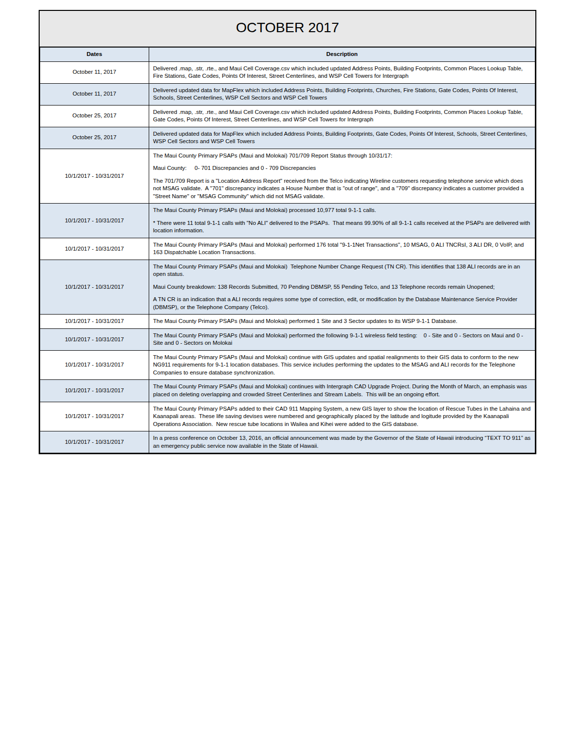OCTOBER 2017
| Dates | Description |
| --- | --- |
| October 11, 2017 | Delivered .map, .str, .rte., and Maui Cell Coverage.csv which included updated Address Points, Building Footprints, Common Places Lookup Table, Fire Stations, Gate Codes, Points Of Interest, Street Centerlines, and WSP Cell Towers for Intergraph |
| October 11, 2017 | Delivered updated data for MapFlex which included Address Points, Building Footprints, Churches, Fire Stations, Gate Codes, Points Of Interest, Schools, Street Centerlines, WSP Cell Sectors and WSP Cell Towers |
| October 25, 2017 | Delivered .map, .str, .rte., and Maui Cell Coverage.csv which included updated Address Points, Building Footprints, Common Places Lookup Table, Gate Codes, Points Of Interest, Street Centerlines, and WSP Cell Towers for Intergraph |
| October 25, 2017 | Delivered updated data for MapFlex which included Address Points, Building Footprints, Gate Codes, Points Of Interest, Schools, Street Centerlines, WSP Cell Sectors and WSP Cell Towers |
| 10/1/2017 - 10/31/2017 | The Maui County Primary PSAPs (Maui and Molokai) 701/709 Report Status through 10/31/17: Maui County: 0- 701 Discrepancies and 0 - 709 Discrepancies The 701/709 Report is a "Location Address Report" received from the Telco indicating Wireline customers requesting telephone service which does not MSAG validate. A "701" discrepancy indicates a House Number that is "out of range", and a "709" discrepancy indicates a customer provided a "Street Name" or "MSAG Community" which did not MSAG validate. |
| 10/1/2017 - 10/31/2017 | The Maui County Primary PSAPs (Maui and Molokai) processed 10,977 total 9-1-1 calls. * There were 11 total 9-1-1 calls with "No ALI" delivered to the PSAPs. That means 99.90% of all 9-1-1 calls received at the PSAPs are delivered with location information. |
| 10/1/2017 - 10/31/2017 | The Maui County Primary PSAPs (Maui and Molokai) performed 176 total "9-1-1Net Transactions", 10 MSAG, 0 ALI TNCRsI, 3 ALI DR, 0 VoIP, and 163 Dispatchable Location Transactions. |
| 10/1/2017 - 10/31/2017 | The Maui County Primary PSAPs (Maui and Molokai) Telephone Number Change Request (TN CR). This identifies that 138 ALI records are in an open status. Maui County breakdown: 138 Records Submitted, 70 Pending DBMSP, 55 Pending Telco, and 13 Telephone records remain Unopened; A TN CR is an indication that a ALI records requires some type of correction, edit, or modification by the Database Maintenance Service Provider (DBMSP), or the Telephone Company (Telco). |
| 10/1/2017 - 10/31/2017 | The Maui County Primary PSAPs (Maui and Molokai) performed 1 Site and 3 Sector updates to its WSP 9-1-1 Database. |
| 10/1/2017 - 10/31/2017 | The Maui County Primary PSAPs (Maui and Molokai) performed the following 9-1-1 wireless field testing: 0 - Site and 0 - Sectors on Maui and 0 - Site and 0 - Sectors on Molokai |
| 10/1/2017 - 10/31/2017 | The Maui County Primary PSAPs (Maui and Molokai) continue with GIS updates and spatial realignments to their GIS data to conform to the new NG911 requirements for 9-1-1 location databases. This service includes performing the updates to the MSAG and ALI records for the Telephone Companies to ensure database synchronization. |
| 10/1/2017 - 10/31/2017 | The Maui County Primary PSAPs (Maui and Molokai) continues with Intergraph CAD Upgrade Project. During the Month of March, an emphasis was placed on deleting overlapping and crowded Street Centerlines and Stream Labels. This will be an ongoing effort. |
| 10/1/2017 - 10/31/2017 | The Maui County Primary PSAPs added to their CAD 911 Mapping System, a new GIS layer to show the location of Rescue Tubes in the Lahaina and Kaanapali areas. These life saving devises were numbered and geographically placed by the latitude and logitude provided by the Kaanapali Operations Association. New rescue tube locations in Wailea and Kihei were added to the GIS database. |
| 10/1/2017 - 10/31/2017 | In a press conference on October 13, 2016, an official announcement was made by the Governor of the State of Hawaii introducing “TEXT TO 911” as an emergency public service now available in the State of Hawaii. |